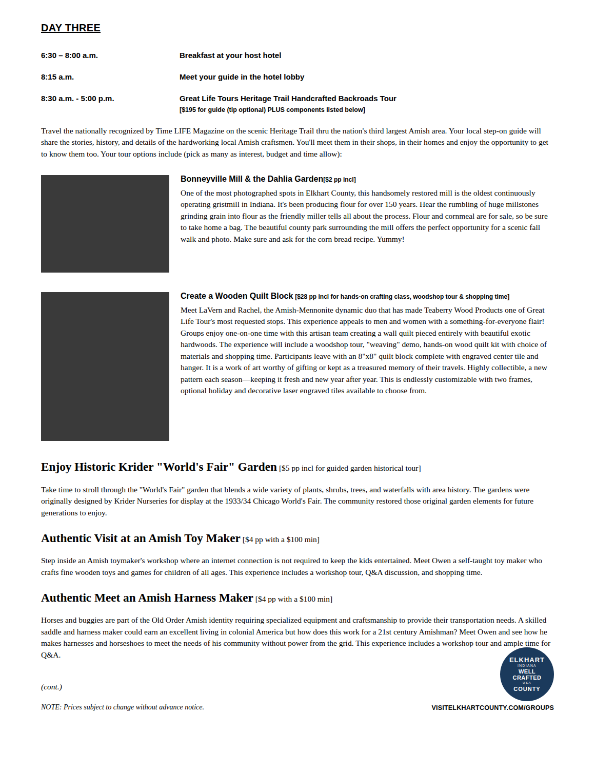DAY THREE
6:30 – 8:00 a.m.
Breakfast at your host hotel
8:15 a.m.
Meet your guide in the hotel lobby
8:30 a.m. - 5:00 p.m.
Great Life Tours Heritage Trail Handcrafted Backroads Tour
[$195 for guide (tip optional) PLUS components listed below]
Travel the nationally recognized by Time LIFE Magazine on the scenic Heritage Trail thru the nation's third largest Amish area. Your local step-on guide will share the stories, history, and details of the hardworking local Amish craftsmen. You'll meet them in their shops, in their homes and enjoy the opportunity to get to know them too. Your tour options include (pick as many as interest, budget and time allow):
Bonneyville Mill & the Dahlia Garden
[$2 pp incl]
One of the most photographed spots in Elkhart County, this handsomely restored mill is the oldest continuously operating gristmill in Indiana. It's been producing flour for over 150 years. Hear the rumbling of huge millstones grinding grain into flour as the friendly miller tells all about the process. Flour and cornmeal are for sale, so be sure to take home a bag. The beautiful county park surrounding the mill offers the perfect opportunity for a scenic fall walk and photo. Make sure and ask for the corn bread recipe. Yummy!
Create a Wooden Quilt Block
[$28 pp incl for hands-on crafting class, woodshop tour & shopping time]
Meet LaVern and Rachel, the Amish-Mennonite dynamic duo that has made Teaberry Wood Products one of Great Life Tour's most requested stops. This experience appeals to men and women with a something-for-everyone flair! Groups enjoy one-on-one time with this artisan team creating a wall quilt pieced entirely with beautiful exotic hardwoods. The experience will include a woodshop tour, "weaving" demo, hands-on wood quilt kit with choice of materials and shopping time. Participants leave with an 8"x8" quilt block complete with engraved center tile and hanger. It is a work of art worthy of gifting or kept as a treasured memory of their travels. Highly collectible, a new pattern each season—keeping it fresh and new year after year. This is endlessly customizable with two frames, optional holiday and decorative laser engraved tiles available to choose from.
Enjoy Historic Krider "World's Fair" Garden
[$5 pp incl for guided garden historical tour]
Take time to stroll through the "World's Fair" garden that blends a wide variety of plants, shrubs, trees, and waterfalls with area history. The gardens were originally designed by Krider Nurseries for display at the 1933/34 Chicago World's Fair. The community restored those original garden elements for future generations to enjoy.
Authentic Visit at an Amish Toy Maker
[$4 pp with a $100 min]
Step inside an Amish toymaker's workshop where an internet connection is not required to keep the kids entertained. Meet Owen a self-taught toy maker who crafts fine wooden toys and games for children of all ages. This experience includes a workshop tour, Q&A discussion, and shopping time.
Authentic Meet an Amish Harness Maker
[$4 pp with a $100 min]
Horses and buggies are part of the Old Order Amish identity requiring specialized equipment and craftsmanship to provide their transportation needs. A skilled saddle and harness maker could earn an excellent living in colonial America but how does this work for a 21st century Amishman? Meet Owen and see how he makes harnesses and horseshoes to meet the needs of his community without power from the grid. This experience includes a workshop tour and ample time for Q&A.
(cont.)
NOTE: Prices subject to change without advance notice.
VISITELKHARTCOUNTY.COM/GROUPS
ELKHART
INDIANA
WELL
CRAFTED
USA
COUNTY